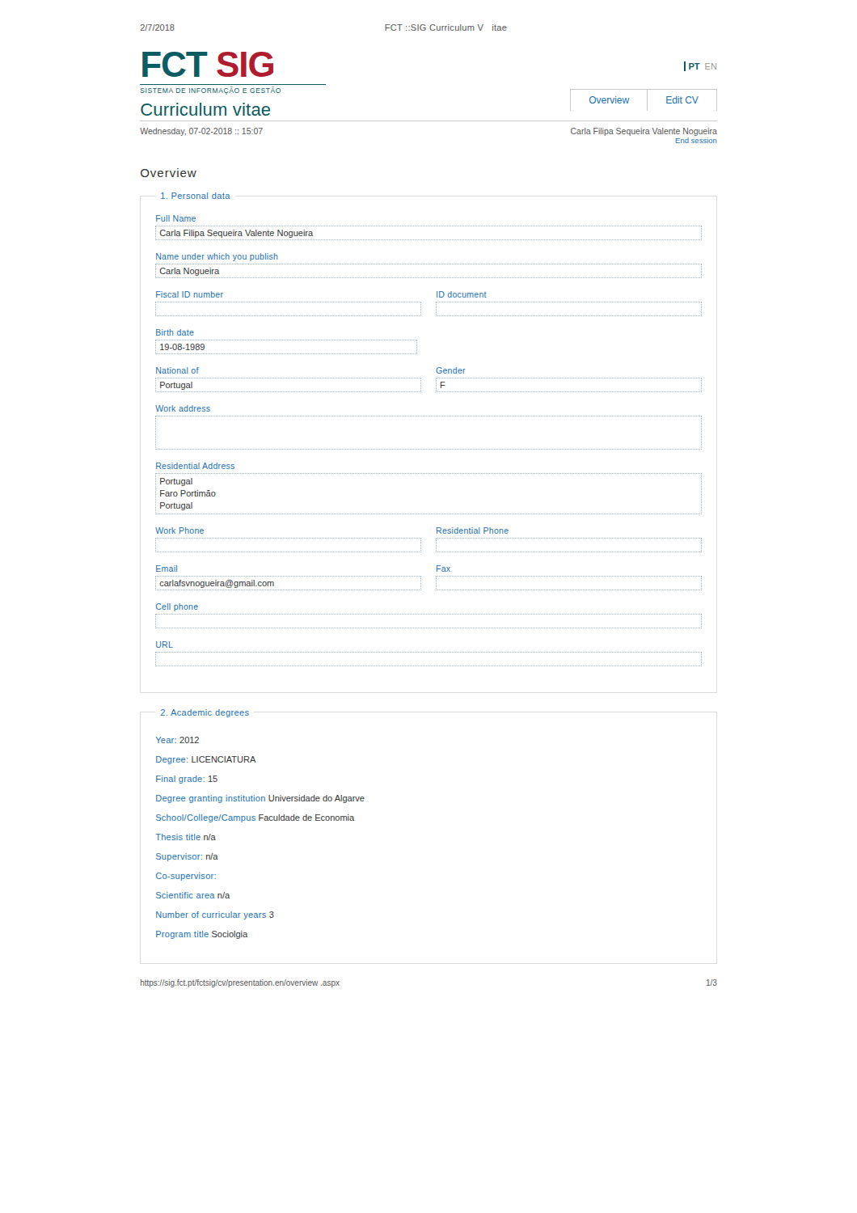2/7/2018
FCT ::SIG Curriculum V itae
FCT SIG
SISTEMA DE INFORMAÇÃO E GESTÃO
Curriculum vitae
PT EN
Overview
Edit CV
Wednesday, 07-02-2018 :: 15:07
Carla Filipa Sequeira Valente Nogueira End session
Overview
1. Personal data
Full Name
Carla Filipa Sequeira Valente Nogueira
Name under which you publish
Carla Nogueira
Fiscal ID number
ID document
Birth date
19-08-1989
National of
Portugal
Gender
F
Work address
Residential Address
Portugal
Faro Portimão
Portugal
Work Phone
Residential Phone
Email
carlafsvnogueira@gmail.com
Fax
Cell phone
URL
2. Academic degrees
Year: 2012
Degree: LICENCIATURA
Final grade: 15
Degree granting institution Universidade do Algarve
School/College/Campus Faculdade de Economia
Thesis title n/a
Supervisor: n/a
Co-supervisor:
Scientific area n/a
Number of curricular years 3
Program title Sociolgia
https://sig.fct.pt/fctsig/cv/presentation.en/overview .aspx
1/3